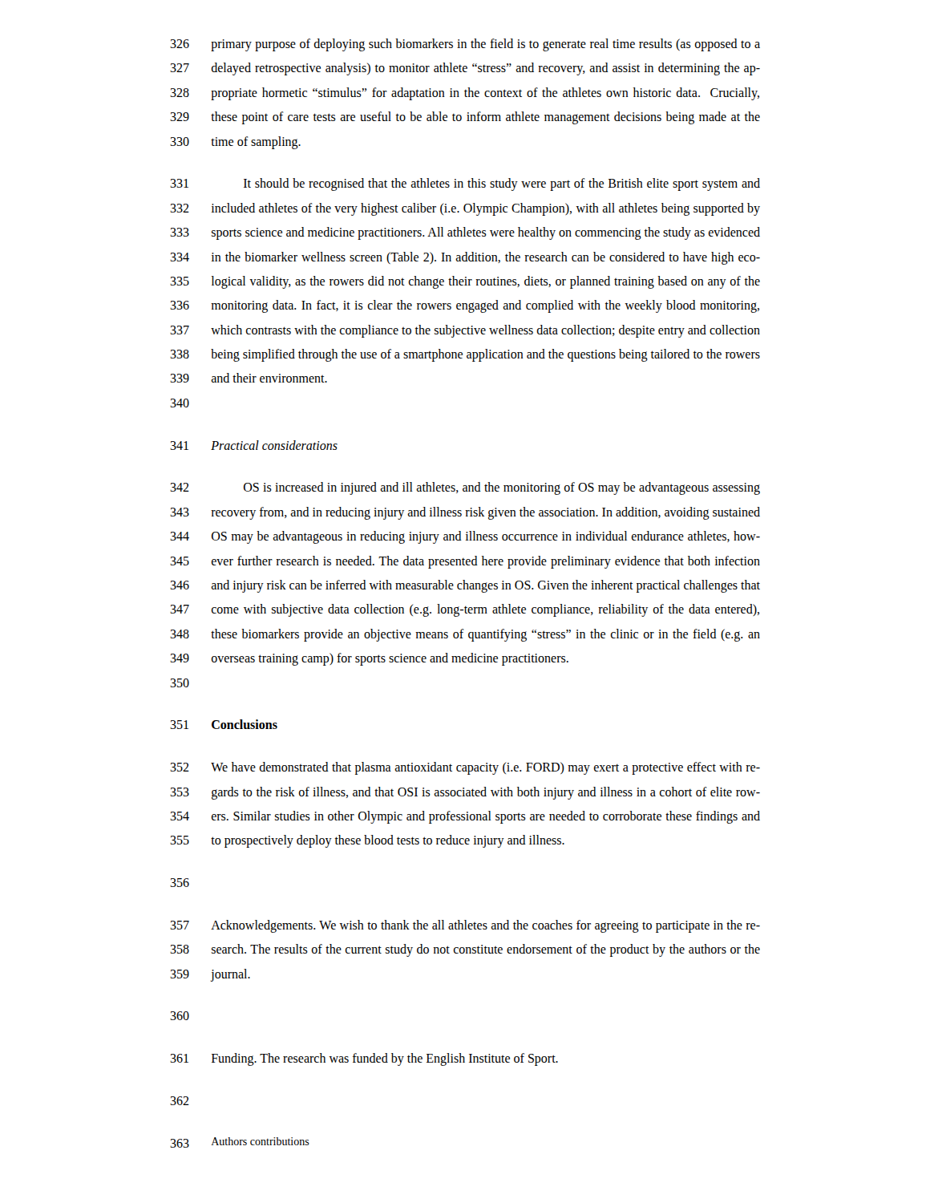326 327 328 329 330
primary purpose of deploying such biomarkers in the field is to generate real time results (as opposed to a delayed retrospective analysis) to monitor athlete “stress” and recovery, and assist in determining the appropriate hormetic “stimulus” for adaptation in the context of the athletes own historic data. Crucially, these point of care tests are useful to be able to inform athlete management decisions being made at the time of sampling.
331 332 333 334 335 336 337 338 339 340
It should be recognised that the athletes in this study were part of the British elite sport system and included athletes of the very highest caliber (i.e. Olympic Champion), with all athletes being supported by sports science and medicine practitioners. All athletes were healthy on commencing the study as evidenced in the biomarker wellness screen (Table 2). In addition, the research can be considered to have high ecological validity, as the rowers did not change their routines, diets, or planned training based on any of the monitoring data. In fact, it is clear the rowers engaged and complied with the weekly blood monitoring, which contrasts with the compliance to the subjective wellness data collection; despite entry and collection being simplified through the use of a smartphone application and the questions being tailored to the rowers and their environment.
341
Practical considerations
342 343 344 345 346 347 348 349 350
OS is increased in injured and ill athletes, and the monitoring of OS may be advantageous assessing recovery from, and in reducing injury and illness risk given the association. In addition, avoiding sustained OS may be advantageous in reducing injury and illness occurrence in individual endurance athletes, however further research is needed. The data presented here provide preliminary evidence that both infection and injury risk can be inferred with measurable changes in OS. Given the inherent practical challenges that come with subjective data collection (e.g. long-term athlete compliance, reliability of the data entered), these biomarkers provide an objective means of quantifying “stress” in the clinic or in the field (e.g. an overseas training camp) for sports science and medicine practitioners.
351
Conclusions
352 353 354 355
We have demonstrated that plasma antioxidant capacity (i.e. FORD) may exert a protective effect with regards to the risk of illness, and that OSI is associated with both injury and illness in a cohort of elite rowers. Similar studies in other Olympic and professional sports are needed to corroborate these findings and to prospectively deploy these blood tests to reduce injury and illness.
356
357 358 359
Acknowledgements. We wish to thank the all athletes and the coaches for agreeing to participate in the research. The results of the current study do not constitute endorsement of the product by the authors or the journal.
360
361
Funding. The research was funded by the English Institute of Sport.
362
363
Authors contributions